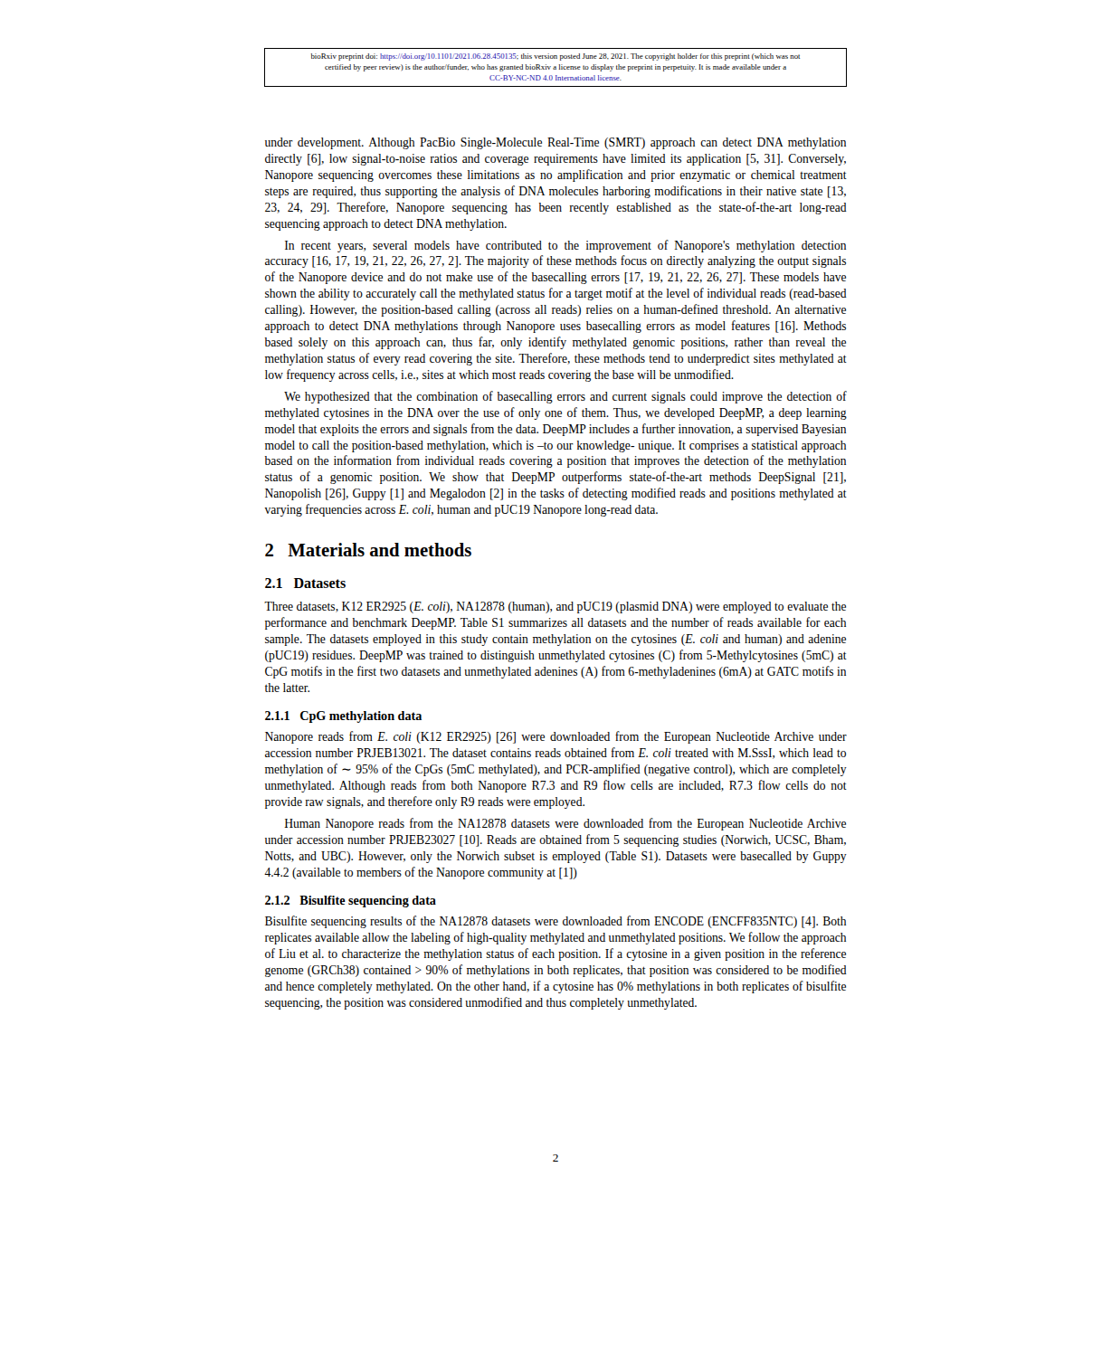bioRxiv preprint doi: https://doi.org/10.1101/2021.06.28.450135; this version posted June 28, 2021. The copyright holder for this preprint (which was not certified by peer review) is the author/funder, who has granted bioRxiv a license to display the preprint in perpetuity. It is made available under a CC-BY-NC-ND 4.0 International license.
under development. Although PacBio Single-Molecule Real-Time (SMRT) approach can detect DNA methylation directly [6], low signal-to-noise ratios and coverage requirements have limited its application [5, 31]. Conversely, Nanopore sequencing overcomes these limitations as no amplification and prior enzymatic or chemical treatment steps are required, thus supporting the analysis of DNA molecules harboring modifications in their native state [13, 23, 24, 29]. Therefore, Nanopore sequencing has been recently established as the state-of-the-art long-read sequencing approach to detect DNA methylation.
In recent years, several models have contributed to the improvement of Nanopore's methylation detection accuracy [16, 17, 19, 21, 22, 26, 27, 2]. The majority of these methods focus on directly analyzing the output signals of the Nanopore device and do not make use of the basecalling errors [17, 19, 21, 22, 26, 27]. These models have shown the ability to accurately call the methylated status for a target motif at the level of individual reads (read-based calling). However, the position-based calling (across all reads) relies on a human-defined threshold. An alternative approach to detect DNA methylations through Nanopore uses basecalling errors as model features [16]. Methods based solely on this approach can, thus far, only identify methylated genomic positions, rather than reveal the methylation status of every read covering the site. Therefore, these methods tend to underpredict sites methylated at low frequency across cells, i.e., sites at which most reads covering the base will be unmodified.
We hypothesized that the combination of basecalling errors and current signals could improve the detection of methylated cytosines in the DNA over the use of only one of them. Thus, we developed DeepMP, a deep learning model that exploits the errors and signals from the data. DeepMP includes a further innovation, a supervised Bayesian model to call the position-based methylation, which is –to our knowledge- unique. It comprises a statistical approach based on the information from individual reads covering a position that improves the detection of the methylation status of a genomic position. We show that DeepMP outperforms state-of-the-art methods DeepSignal [21], Nanopolish [26], Guppy [1] and Megalodon [2] in the tasks of detecting modified reads and positions methylated at varying frequencies across E. coli, human and pUC19 Nanopore long-read data.
2 Materials and methods
2.1 Datasets
Three datasets, K12 ER2925 (E. coli), NA12878 (human), and pUC19 (plasmid DNA) were employed to evaluate the performance and benchmark DeepMP. Table S1 summarizes all datasets and the number of reads available for each sample. The datasets employed in this study contain methylation on the cytosines (E. coli and human) and adenine (pUC19) residues. DeepMP was trained to distinguish unmethylated cytosines (C) from 5-Methylcytosines (5mC) at CpG motifs in the first two datasets and unmethylated adenines (A) from 6-methyladenines (6mA) at GATC motifs in the latter.
2.1.1 CpG methylation data
Nanopore reads from E. coli (K12 ER2925) [26] were downloaded from the European Nucleotide Archive under accession number PRJEB13021. The dataset contains reads obtained from E. coli treated with M.SssI, which lead to methylation of ∼ 95% of the CpGs (5mC methylated), and PCR-amplified (negative control), which are completely unmethylated. Although reads from both Nanopore R7.3 and R9 flow cells are included, R7.3 flow cells do not provide raw signals, and therefore only R9 reads were employed.
Human Nanopore reads from the NA12878 datasets were downloaded from the European Nucleotide Archive under accession number PRJEB23027 [10]. Reads are obtained from 5 sequencing studies (Norwich, UCSC, Bham, Notts, and UBC). However, only the Norwich subset is employed (Table S1). Datasets were basecalled by Guppy 4.4.2 (available to members of the Nanopore community at [1])
2.1.2 Bisulfite sequencing data
Bisulfite sequencing results of the NA12878 datasets were downloaded from ENCODE (ENCFF835NTC) [4]. Both replicates available allow the labeling of high-quality methylated and unmethylated positions. We follow the approach of Liu et al. to characterize the methylation status of each position. If a cytosine in a given position in the reference genome (GRCh38) contained > 90% of methylations in both replicates, that position was considered to be modified and hence completely methylated. On the other hand, if a cytosine has 0% methylations in both replicates of bisulfite sequencing, the position was considered unmodified and thus completely unmethylated.
2